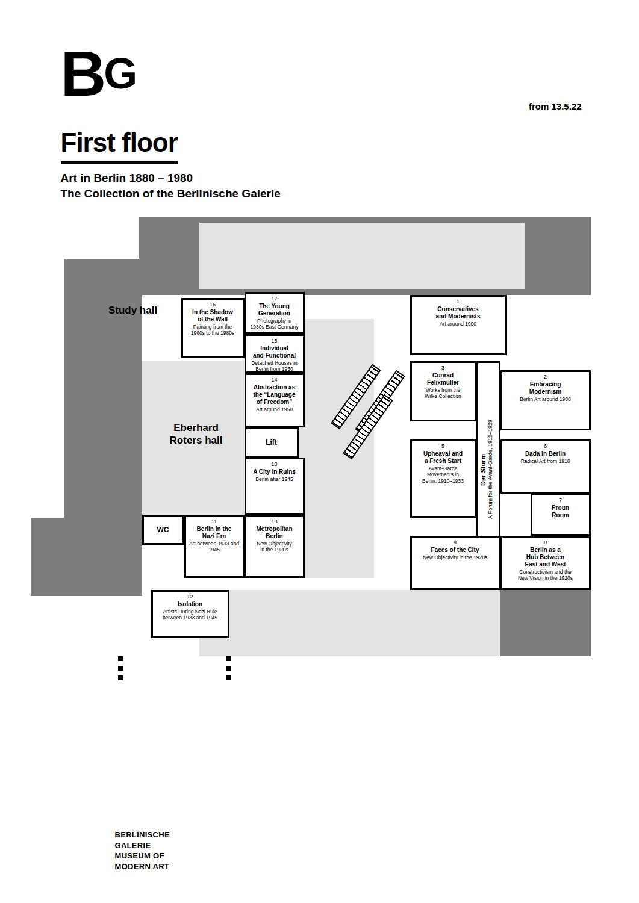BG
from 13.5.22
First floor
Art in Berlin 1880 – 1980
The Collection of the Berlinische Galerie
Study hall
Eberhard
Roters hall
WC
Lift
17 The Young
Generation Photography in
1980s East Germany
16 In the Shadow
of the Wall Painting from the
1960s to the 1980s
15 Individual
and Functional Detached Houses in
Berlin from 1950
14 Abstraction as
the “Language
of Freedom” Art around 1950
13 A City in Ruins Berlin after 1945
11 Berlin in the
Nazi Era Art between 1933 and
1945
10 Metropolitan
Berlin New Objectivity
in the 1920s
12 Isolation Artists During Nazi Rule
between 1933 and 1945
1 Conservatives
and Modernists Art around 1900
2 Embracing
Modernism Berlin Art around 1900
3 Conrad
Felixmüller Works from the
Wilke Collection
Der Sturm
A Forum for the Avant-Garde, 1912–1929
5 Upheaval and
a Fresh Start Avant-Garde
Movements in
Berlin, 1910–1933
6 Dada in Berlin Radical Art from 1918
7 Proun
Room
8 Berlin as a
Hub Between
East and West Constructivism and the
New Vision in the 1920s
9 Faces of the City New Objectivity in the 1920s
BERLINISCHE
GALERIE
MUSEUM OF
MODERN ART